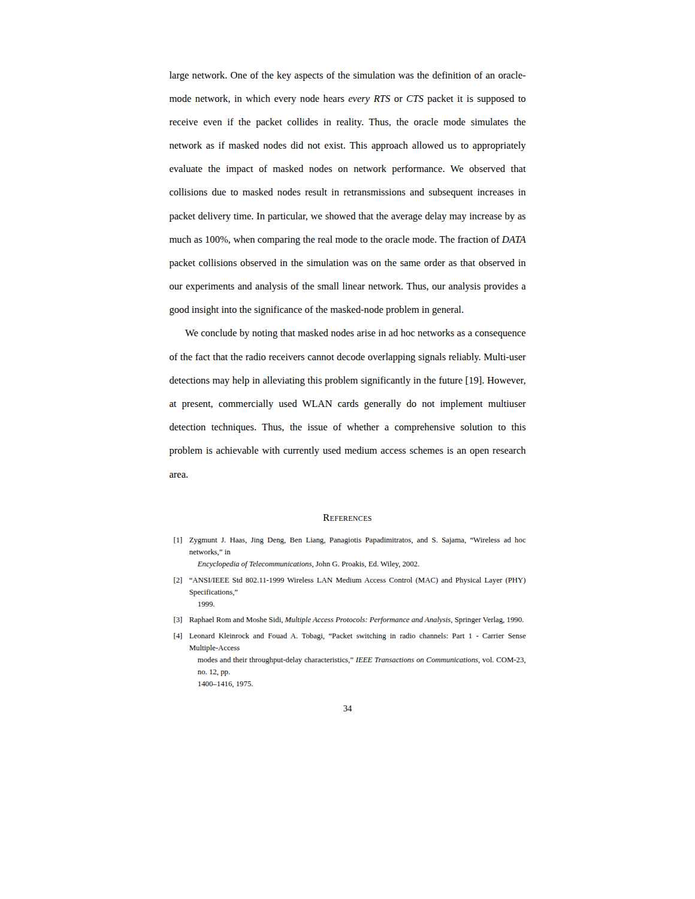large network. One of the key aspects of the simulation was the definition of an oracle-mode network, in which every node hears every RTS or CTS packet it is supposed to receive even if the packet collides in reality. Thus, the oracle mode simulates the network as if masked nodes did not exist. This approach allowed us to appropriately evaluate the impact of masked nodes on network performance. We observed that collisions due to masked nodes result in retransmissions and subsequent increases in packet delivery time. In particular, we showed that the average delay may increase by as much as 100%, when comparing the real mode to the oracle mode. The fraction of DATA packet collisions observed in the simulation was on the same order as that observed in our experiments and analysis of the small linear network. Thus, our analysis provides a good insight into the significance of the masked-node problem in general.
We conclude by noting that masked nodes arise in ad hoc networks as a consequence of the fact that the radio receivers cannot decode overlapping signals reliably. Multi-user detections may help in alleviating this problem significantly in the future [19]. However, at present, commercially used WLAN cards generally do not implement multiuser detection techniques. Thus, the issue of whether a comprehensive solution to this problem is achievable with currently used medium access schemes is an open research area.
References
[1] Zygmunt J. Haas, Jing Deng, Ben Liang, Panagiotis Papadimitratos, and S. Sajama, “Wireless ad hoc networks,” in Encyclopedia of Telecommunications, John G. Proakis, Ed. Wiley, 2002.
[2] “ANSI/IEEE Std 802.11-1999 Wireless LAN Medium Access Control (MAC) and Physical Layer (PHY) Specifications,” 1999.
[3] Raphael Rom and Moshe Sidi, Multiple Access Protocols: Performance and Analysis, Springer Verlag, 1990.
[4] Leonard Kleinrock and Fouad A. Tobagi, “Packet switching in radio channels: Part 1 - Carrier Sense Multiple-Access modes and their throughput-delay characteristics,” IEEE Transactions on Communications, vol. COM-23, no. 12, pp. 1400–1416, 1975.
34